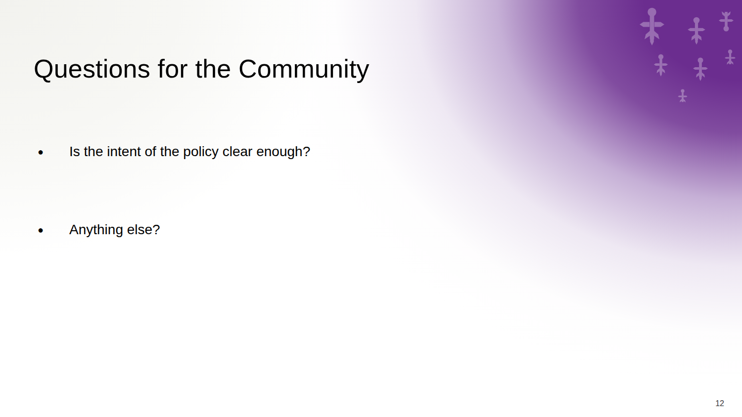Questions for the Community
Is the intent of the policy clear enough?
Anything else?
12